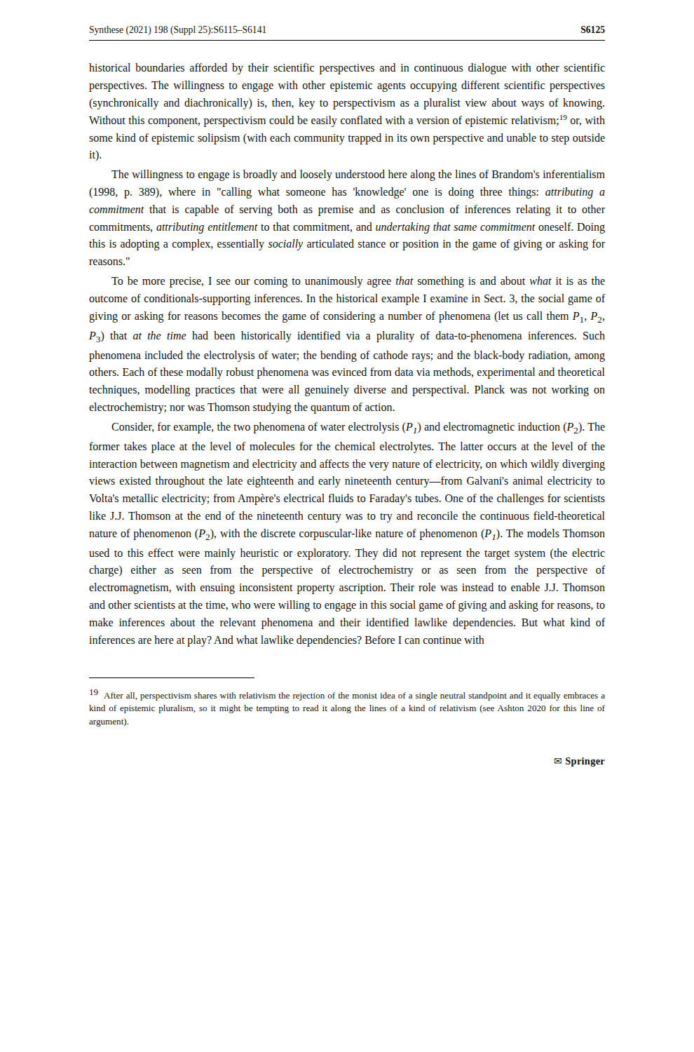Synthese (2021) 198 (Suppl 25):S6115–S6141 S6125
historical boundaries afforded by their scientific perspectives and in continuous dialogue with other scientific perspectives. The willingness to engage with other epistemic agents occupying different scientific perspectives (synchronically and diachronically) is, then, key to perspectivism as a pluralist view about ways of knowing. Without this component, perspectivism could be easily conflated with a version of epistemic relativism;19 or, with some kind of epistemic solipsism (with each community trapped in its own perspective and unable to step outside it).
The willingness to engage is broadly and loosely understood here along the lines of Brandom's inferentialism (1998, p. 389), where in "calling what someone has 'knowledge' one is doing three things: attributing a commitment that is capable of serving both as premise and as conclusion of inferences relating it to other commitments, attributing entitlement to that commitment, and undertaking that same commitment oneself. Doing this is adopting a complex, essentially socially articulated stance or position in the game of giving or asking for reasons."
To be more precise, I see our coming to unanimously agree that something is and about what it is as the outcome of conditionals-supporting inferences. In the historical example I examine in Sect. 3, the social game of giving or asking for reasons becomes the game of considering a number of phenomena (let us call them P1, P2, P3) that at the time had been historically identified via a plurality of data-to-phenomena inferences. Such phenomena included the electrolysis of water; the bending of cathode rays; and the black-body radiation, among others. Each of these modally robust phenomena was evinced from data via methods, experimental and theoretical techniques, modelling practices that were all genuinely diverse and perspectival. Planck was not working on electrochemistry; nor was Thomson studying the quantum of action.
Consider, for example, the two phenomena of water electrolysis (P1) and electromagnetic induction (P2). The former takes place at the level of molecules for the chemical electrolytes. The latter occurs at the level of the interaction between magnetism and electricity and affects the very nature of electricity, on which wildly diverging views existed throughout the late eighteenth and early nineteenth century—from Galvani's animal electricity to Volta's metallic electricity; from Ampère's electrical fluids to Faraday's tubes. One of the challenges for scientists like J.J. Thomson at the end of the nineteenth century was to try and reconcile the continuous field-theoretical nature of phenomenon (P2), with the discrete corpuscular-like nature of phenomenon (P1). The models Thomson used to this effect were mainly heuristic or exploratory. They did not represent the target system (the electric charge) either as seen from the perspective of electrochemistry or as seen from the perspective of electromagnetism, with ensuing inconsistent property ascription. Their role was instead to enable J.J. Thomson and other scientists at the time, who were willing to engage in this social game of giving and asking for reasons, to make inferences about the relevant phenomena and their identified lawlike dependencies. But what kind of inferences are here at play? And what lawlike dependencies? Before I can continue with
19 After all, perspectivism shares with relativism the rejection of the monist idea of a single neutral standpoint and it equally embraces a kind of epistemic pluralism, so it might be tempting to read it along the lines of a kind of relativism (see Ashton 2020 for this line of argument).
Springer